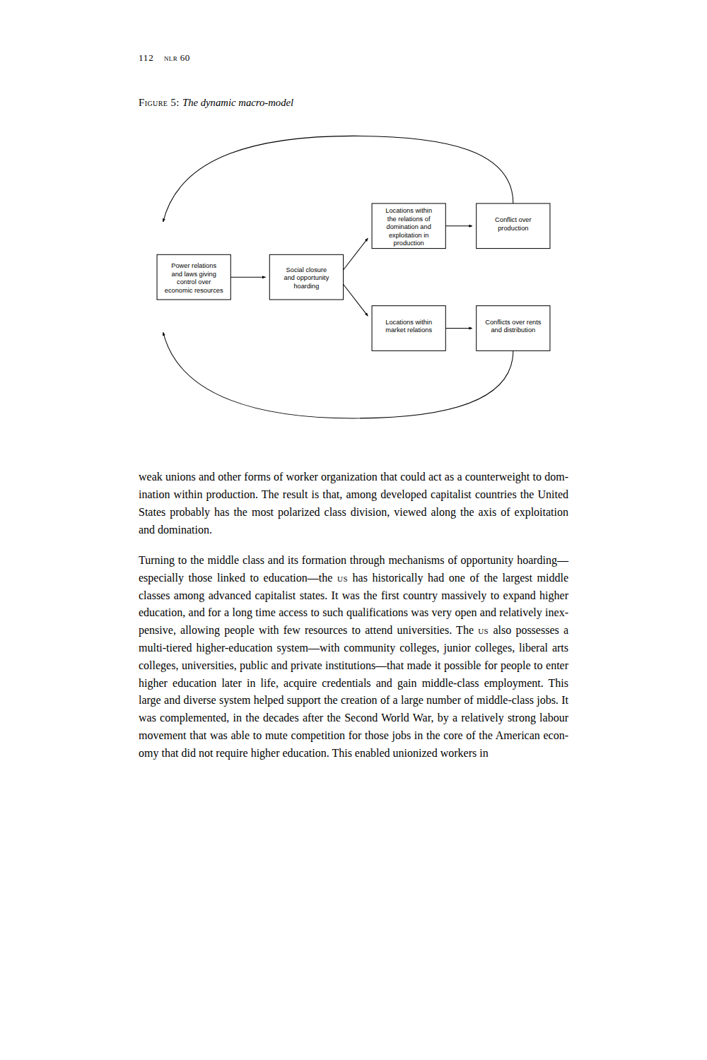112 nlr 60
Figure 5: The dynamic macro-model
The dynamic macro-model Flow diagram: Power relations and laws giving control over economic resources leads to social closure and opportunity hoarding, which branches to locations within the relations of domination and exploitation in production (leading to conflict over production) and to locations within market relations (leading to conflicts over rents and distribution). Curved feedback arrows return from the right-hand boxes to the left-hand box. Power relations and laws giving control over economic resources Social closure and opportunity hoarding Locations within the relations of domination and exploitation in production Locations within market relations Conflict over production Conflicts over rents and distribution
weak unions and other forms of worker organization that could act as a counterweight to domination within production. The result is that, among developed capitalist countries the United States probably has the most polarized class division, viewed along the axis of exploitation and domination.
Turning to the middle class and its formation through mechanisms of opportunity hoarding—especially those linked to education—the us has historically had one of the largest middle classes among advanced capitalist states. It was the first country massively to expand higher education, and for a long time access to such qualifications was very open and relatively inexpensive, allowing people with few resources to attend universities. The us also possesses a multi-tiered higher-education system—with community colleges, junior colleges, liberal arts colleges, universities, public and private institutions—that made it possible for people to enter higher education later in life, acquire credentials and gain middle-class employment. This large and diverse system helped support the creation of a large number of middle-class jobs. It was complemented, in the decades after the Second World War, by a relatively strong labour movement that was able to mute competition for those jobs in the core of the American economy that did not require higher education. This enabled unionized workers in